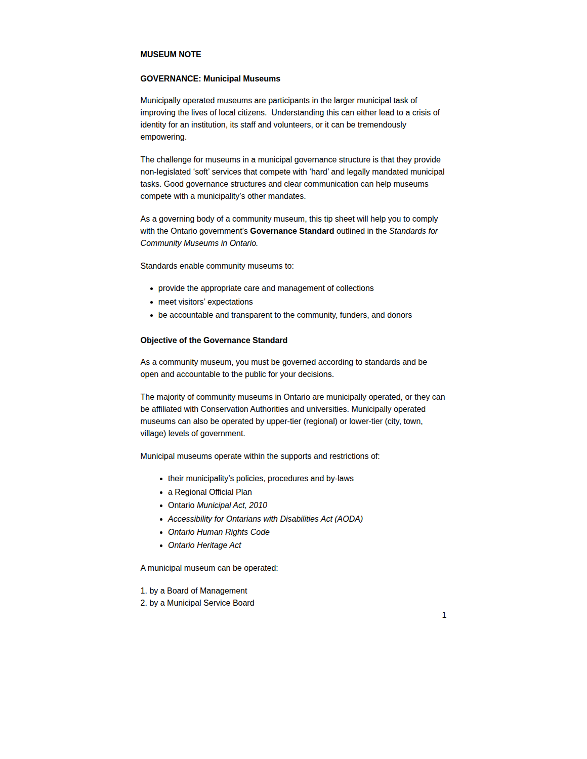MUSEUM NOTE
GOVERNANCE: Municipal Museums
Municipally operated museums are participants in the larger municipal task of improving the lives of local citizens. Understanding this can either lead to a crisis of identity for an institution, its staff and volunteers, or it can be tremendously empowering.
The challenge for museums in a municipal governance structure is that they provide non-legislated ‘soft’ services that compete with ‘hard’ and legally mandated municipal tasks. Good governance structures and clear communication can help museums compete with a municipality’s other mandates.
As a governing body of a community museum, this tip sheet will help you to comply with the Ontario government’s Governance Standard outlined in the Standards for Community Museums in Ontario.
Standards enable community museums to:
provide the appropriate care and management of collections
meet visitors’ expectations
be accountable and transparent to the community, funders, and donors
Objective of the Governance Standard
As a community museum, you must be governed according to standards and be open and accountable to the public for your decisions.
The majority of community museums in Ontario are municipally operated, or they can be affiliated with Conservation Authorities and universities. Municipally operated museums can also be operated by upper-tier (regional) or lower-tier (city, town, village) levels of government.
Municipal museums operate within the supports and restrictions of:
their municipality’s policies, procedures and by-laws
a Regional Official Plan
Ontario Municipal Act, 2010
Accessibility for Ontarians with Disabilities Act (AODA)
Ontario Human Rights Code
Ontario Heritage Act
A municipal museum can be operated:
1. by a Board of Management
2. by a Municipal Service Board
1